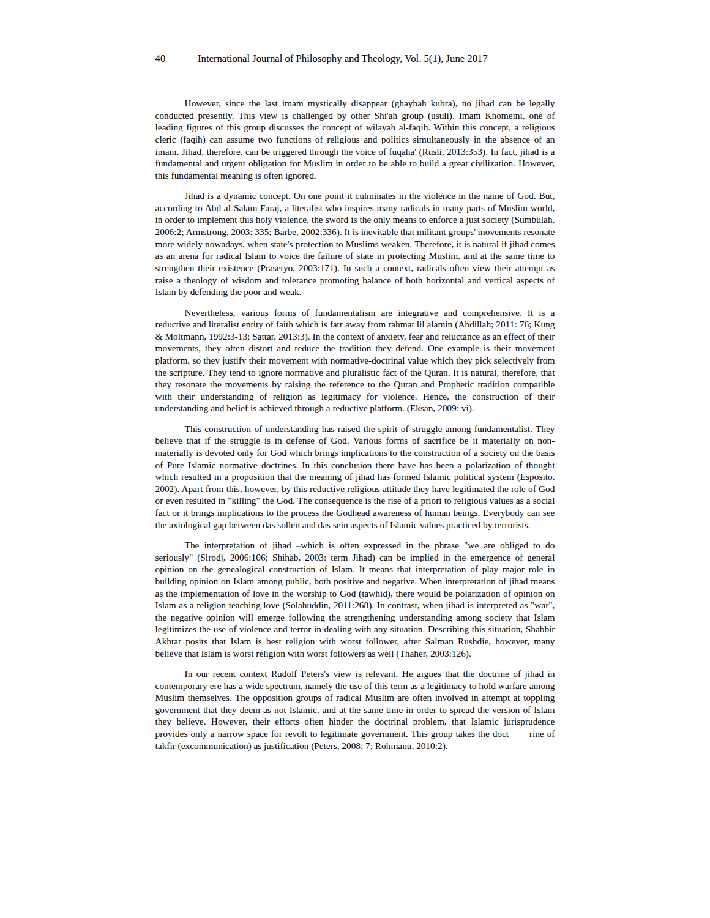40 International Journal of Philosophy and Theology, Vol. 5(1), June 2017
However, since the last imam mystically disappear (ghaybah kubra), no jihad can be legally conducted presently. This view is challenged by other Shi'ah group (usuli). Imam Khomeini, one of leading figures of this group discusses the concept of wilayah al-faqih. Within this concept, a religious cleric (faqih) can assume two functions of religious and politics simultaneously in the absence of an imam. Jihad, therefore, can be triggered through the voice of fuqaha' (Rusli, 2013:353). In fact, jihad is a fundamental and urgent obligation for Muslim in order to be able to build a great civilization. However, this fundamental meaning is often ignored.
Jihad is a dynamic concept. On one point it culminates in the violence in the name of God. But, according to Abd al-Salam Faraj, a literalist who inspires many radicals in many parts of Muslim world, in order to implement this holy violence, the sword is the only means to enforce a just society (Sumbulah, 2006:2; Armstrong, 2003: 335; Barbe, 2002:336). It is inevitable that militant groups' movements resonate more widely nowadays, when state's protection to Muslims weaken. Therefore, it is natural if jihad comes as an arena for radical Islam to voice the failure of state in protecting Muslim, and at the same time to strengthen their existence (Prasetyo, 2003:171). In such a context, radicals often view their attempt as raise a theology of wisdom and tolerance promoting balance of both horizontal and vertical aspects of Islam by defending the poor and weak.
Nevertheless, various forms of fundamentalism are integrative and comprehensive. It is a reductive and literalist entity of faith which is fatr away from rahmat lil alamin (Abdillah; 2011: 76; Kung & Moltmann, 1992:3-13; Sattar, 2013:3). In the context of anxiety, fear and reluctance as an effect of their movements, they often distort and reduce the tradition they defend. One example is their movement platform, so they justify their movement with normative-doctrinal value which they pick selectively from the scripture. They tend to ignore normative and pluralistic fact of the Quran. It is natural, therefore, that they resonate the movements by raising the reference to the Quran and Prophetic tradition compatible with their understanding of religion as legitimacy for violence. Hence, the construction of their understanding and belief is achieved through a reductive platform. (Eksan, 2009: vi).
This construction of understanding has raised the spirit of struggle among fundamentalist. They believe that if the struggle is in defense of God. Various forms of sacrifice be it materially on non-materially is devoted only for God which brings implications to the construction of a society on the basis of Pure Islamic normative doctrines. In this conclusion there have has been a polarization of thought which resulted in a proposition that the meaning of jihad has formed Islamic political system (Esposito, 2002). Apart from this, however, by this reductive religious attitude they have legitimated the role of God or even resulted in "killing" the God. The consequence is the rise of a priori to religious values as a social fact or it brings implications to the process the Godhead awareness of human beings. Everybody can see the axiological gap between das sollen and das sein aspects of Islamic values practiced by terrorists.
The interpretation of jihad –which is often expressed in the phrase "we are obliged to do seriously" (Sirodj, 2006:106; Shihab, 2003: term Jihad) can be implied in the emergence of general opinion on the genealogical construction of Islam. It means that interpretation of play major role in building opinion on Islam among public, both positive and negative. When interpretation of jihad means as the implementation of love in the worship to God (tawhid), there would be polarization of opinion on Islam as a religion teaching love (Solahuddin, 2011:268). In contrast, when jihad is interpreted as "war", the negative opinion will emerge following the strengthening understanding among society that Islam legitimizes the use of violence and terror in dealing with any situation. Describing this situation, Shabbir Akhtar posits that Islam is best religion with worst follower, after Salman Rushdie, however, many believe that Islam is worst religion with worst followers as well (Thaher, 2003:126).
In our recent context Rudolf Peters's view is relevant. He argues that the doctrine of jihad in contemporary ere has a wide spectrum, namely the use of this term as a legitimacy to hold warfare among Muslim themselves. The opposition groups of radical Muslim are often involved in attempt at toppling government that they deem as not Islamic, and at the same time in order to spread the version of Islam they believe. However, their efforts often hinder the doctrinal problem, that Islamic jurisprudence provides only a narrow space for revolt to legitimate government. This group takes the doct rine of takfir (excommunication) as justification (Peters, 2008: 7; Rohmanu, 2010:2).